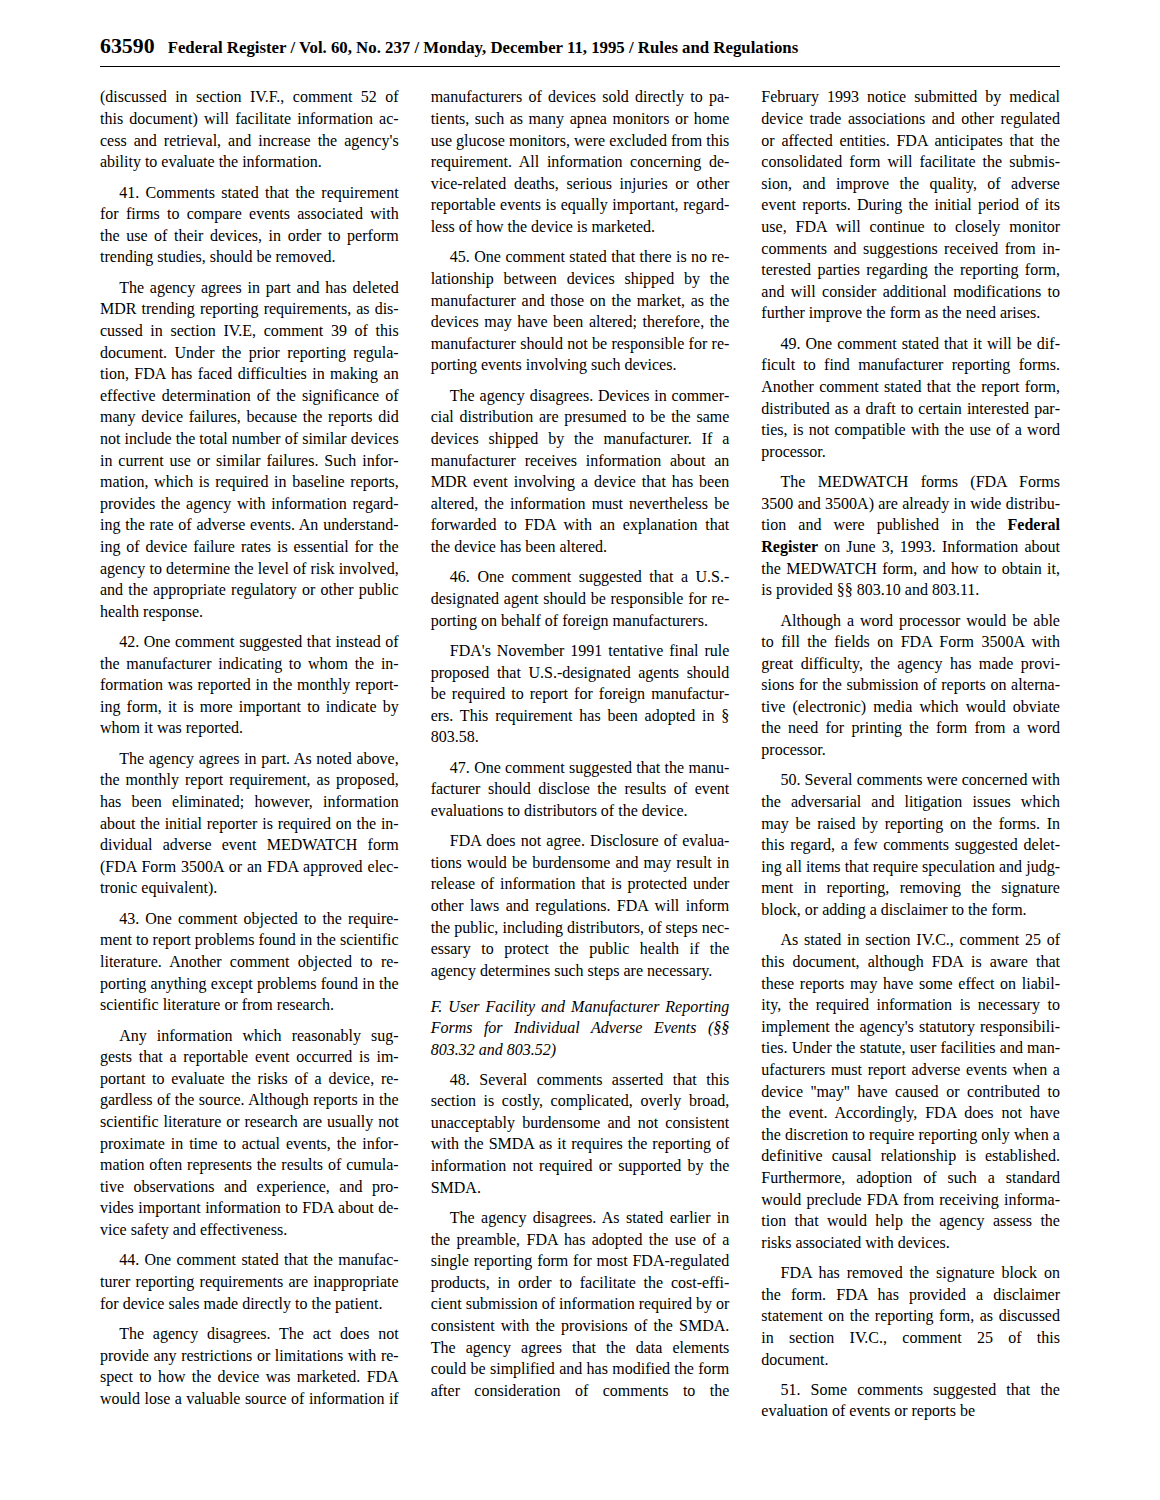63590 Federal Register / Vol. 60, No. 237 / Monday, December 11, 1995 / Rules and Regulations
(discussed in section IV.F., comment 52 of this document) will facilitate information access and retrieval, and increase the agency's ability to evaluate the information.
41. Comments stated that the requirement for firms to compare events associated with the use of their devices, in order to perform trending studies, should be removed.
The agency agrees in part and has deleted MDR trending reporting requirements, as discussed in section IV.E, comment 39 of this document. Under the prior reporting regulation, FDA has faced difficulties in making an effective determination of the significance of many device failures, because the reports did not include the total number of similar devices in current use or similar failures. Such information, which is required in baseline reports, provides the agency with information regarding the rate of adverse events. An understanding of device failure rates is essential for the agency to determine the level of risk involved, and the appropriate regulatory or other public health response.
42. One comment suggested that instead of the manufacturer indicating to whom the information was reported in the monthly reporting form, it is more important to indicate by whom it was reported.
The agency agrees in part. As noted above, the monthly report requirement, as proposed, has been eliminated; however, information about the initial reporter is required on the individual adverse event MEDWATCH form (FDA Form 3500A or an FDA approved electronic equivalent).
43. One comment objected to the requirement to report problems found in the scientific literature. Another comment objected to reporting anything except problems found in the scientific literature or from research.
Any information which reasonably suggests that a reportable event occurred is important to evaluate the risks of a device, regardless of the source. Although reports in the scientific literature or research are usually not proximate in time to actual events, the information often represents the results of cumulative observations and experience, and provides important information to FDA about device safety and effectiveness.
44. One comment stated that the manufacturer reporting requirements are inappropriate for device sales made directly to the patient.
The agency disagrees. The act does not provide any restrictions or limitations with respect to how the device was marketed. FDA would lose a valuable source of information if manufacturers of devices sold directly to patients, such as many apnea monitors or home use glucose monitors, were excluded from this requirement. All information concerning device-related deaths, serious injuries or other reportable events is equally important, regardless of how the device is marketed.
45. One comment stated that there is no relationship between devices shipped by the manufacturer and those on the market, as the devices may have been altered; therefore, the manufacturer should not be responsible for reporting events involving such devices.
The agency disagrees. Devices in commercial distribution are presumed to be the same devices shipped by the manufacturer. If a manufacturer receives information about an MDR event involving a device that has been altered, the information must nevertheless be forwarded to FDA with an explanation that the device has been altered.
46. One comment suggested that a U.S.-designated agent should be responsible for reporting on behalf of foreign manufacturers.
FDA's November 1991 tentative final rule proposed that U.S.-designated agents should be required to report for foreign manufacturers. This requirement has been adopted in § 803.58.
47. One comment suggested that the manufacturer should disclose the results of event evaluations to distributors of the device.
FDA does not agree. Disclosure of evaluations would be burdensome and may result in release of information that is protected under other laws and regulations. FDA will inform the public, including distributors, of steps necessary to protect the public health if the agency determines such steps are necessary.
F. User Facility and Manufacturer Reporting Forms for Individual Adverse Events (§§ 803.32 and 803.52)
48. Several comments asserted that this section is costly, complicated, overly broad, unacceptably burdensome and not consistent with the SMDA as it requires the reporting of information not required or supported by the SMDA.
The agency disagrees. As stated earlier in the preamble, FDA has adopted the use of a single reporting form for most FDA-regulated products, in order to facilitate the cost-efficient submission of information required by or consistent with the provisions of the SMDA. The agency agrees that the data elements could be simplified and has modified the form after consideration of comments to the February 1993 notice submitted by medical device trade associations and other regulated or affected entities. FDA anticipates that the consolidated form will facilitate the submission, and improve the quality, of adverse event reports. During the initial period of its use, FDA will continue to closely monitor comments and suggestions received from interested parties regarding the reporting form, and will consider additional modifications to further improve the form as the need arises.
49. One comment stated that it will be difficult to find manufacturer reporting forms. Another comment stated that the report form, distributed as a draft to certain interested parties, is not compatible with the use of a word processor.
The MEDWATCH forms (FDA Forms 3500 and 3500A) are already in wide distribution and were published in the Federal Register on June 3, 1993. Information about the MEDWATCH form, and how to obtain it, is provided §§ 803.10 and 803.11.
Although a word processor would be able to fill the fields on FDA Form 3500A with great difficulty, the agency has made provisions for the submission of reports on alternative (electronic) media which would obviate the need for printing the form from a word processor.
50. Several comments were concerned with the adversarial and litigation issues which may be raised by reporting on the forms. In this regard, a few comments suggested deleting all items that require speculation and judgment in reporting, removing the signature block, or adding a disclaimer to the form.
As stated in section IV.C., comment 25 of this document, although FDA is aware that these reports may have some effect on liability, the required information is necessary to implement the agency's statutory responsibilities. Under the statute, user facilities and manufacturers must report adverse events when a device ''may'' have caused or contributed to the event. Accordingly, FDA does not have the discretion to require reporting only when a definitive causal relationship is established. Furthermore, adoption of such a standard would preclude FDA from receiving information that would help the agency assess the risks associated with devices.
FDA has removed the signature block on the form. FDA has provided a disclaimer statement on the reporting form, as discussed in section IV.C., comment 25 of this document.
51. Some comments suggested that the evaluation of events or reports be